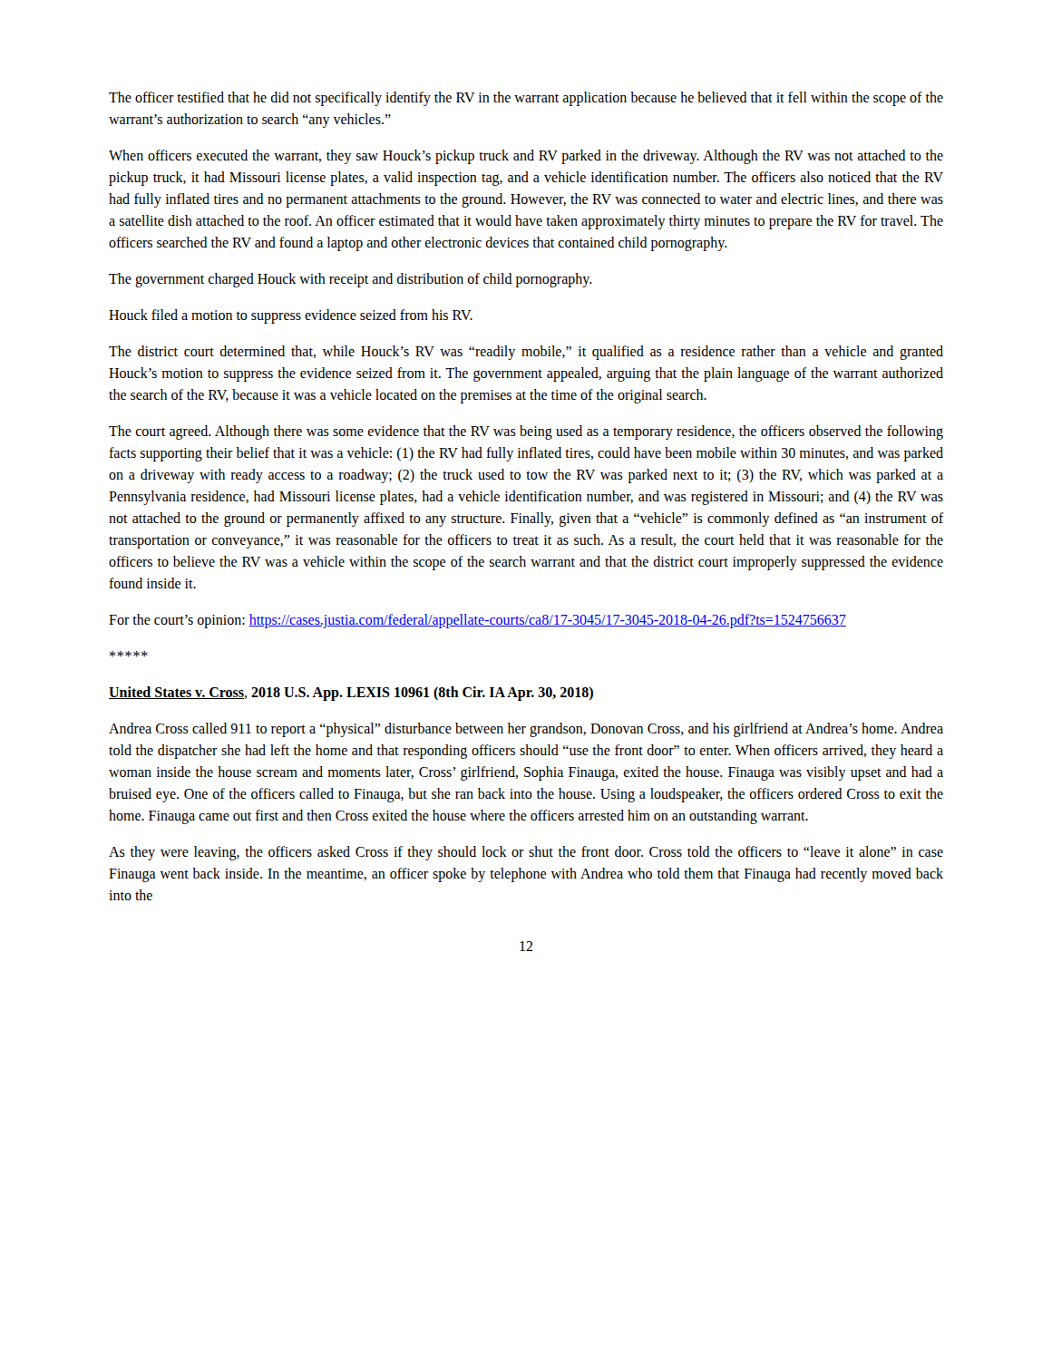The officer testified that he did not specifically identify the RV in the warrant application because he believed that it fell within the scope of the warrant’s authorization to search “any vehicles.”
When officers executed the warrant, they saw Houck’s pickup truck and RV parked in the driveway. Although the RV was not attached to the pickup truck, it had Missouri license plates, a valid inspection tag, and a vehicle identification number. The officers also noticed that the RV had fully inflated tires and no permanent attachments to the ground. However, the RV was connected to water and electric lines, and there was a satellite dish attached to the roof. An officer estimated that it would have taken approximately thirty minutes to prepare the RV for travel. The officers searched the RV and found a laptop and other electronic devices that contained child pornography.
The government charged Houck with receipt and distribution of child pornography.
Houck filed a motion to suppress evidence seized from his RV.
The district court determined that, while Houck’s RV was “readily mobile,” it qualified as a residence rather than a vehicle and granted Houck’s motion to suppress the evidence seized from it. The government appealed, arguing that the plain language of the warrant authorized the search of the RV, because it was a vehicle located on the premises at the time of the original search.
The court agreed. Although there was some evidence that the RV was being used as a temporary residence, the officers observed the following facts supporting their belief that it was a vehicle: (1) the RV had fully inflated tires, could have been mobile within 30 minutes, and was parked on a driveway with ready access to a roadway; (2) the truck used to tow the RV was parked next to it; (3) the RV, which was parked at a Pennsylvania residence, had Missouri license plates, had a vehicle identification number, and was registered in Missouri; and (4) the RV was not attached to the ground or permanently affixed to any structure. Finally, given that a “vehicle” is commonly defined as “an instrument of transportation or conveyance,” it was reasonable for the officers to treat it as such. As a result, the court held that it was reasonable for the officers to believe the RV was a vehicle within the scope of the search warrant and that the district court improperly suppressed the evidence found inside it.
For the court’s opinion: https://cases.justia.com/federal/appellate-courts/ca8/17-3045/17-3045-2018-04-26.pdf?ts=1524756637
*****
United States v. Cross, 2018 U.S. App. LEXIS 10961 (8th Cir. IA Apr. 30, 2018)
Andrea Cross called 911 to report a “physical” disturbance between her grandson, Donovan Cross, and his girlfriend at Andrea’s home. Andrea told the dispatcher she had left the home and that responding officers should “use the front door” to enter. When officers arrived, they heard a woman inside the house scream and moments later, Cross’ girlfriend, Sophia Finauga, exited the house. Finauga was visibly upset and had a bruised eye. One of the officers called to Finauga, but she ran back into the house. Using a loudspeaker, the officers ordered Cross to exit the home. Finauga came out first and then Cross exited the house where the officers arrested him on an outstanding warrant.
As they were leaving, the officers asked Cross if they should lock or shut the front door. Cross told the officers to “leave it alone” in case Finauga went back inside. In the meantime, an officer spoke by telephone with Andrea who told them that Finauga had recently moved back into the
12